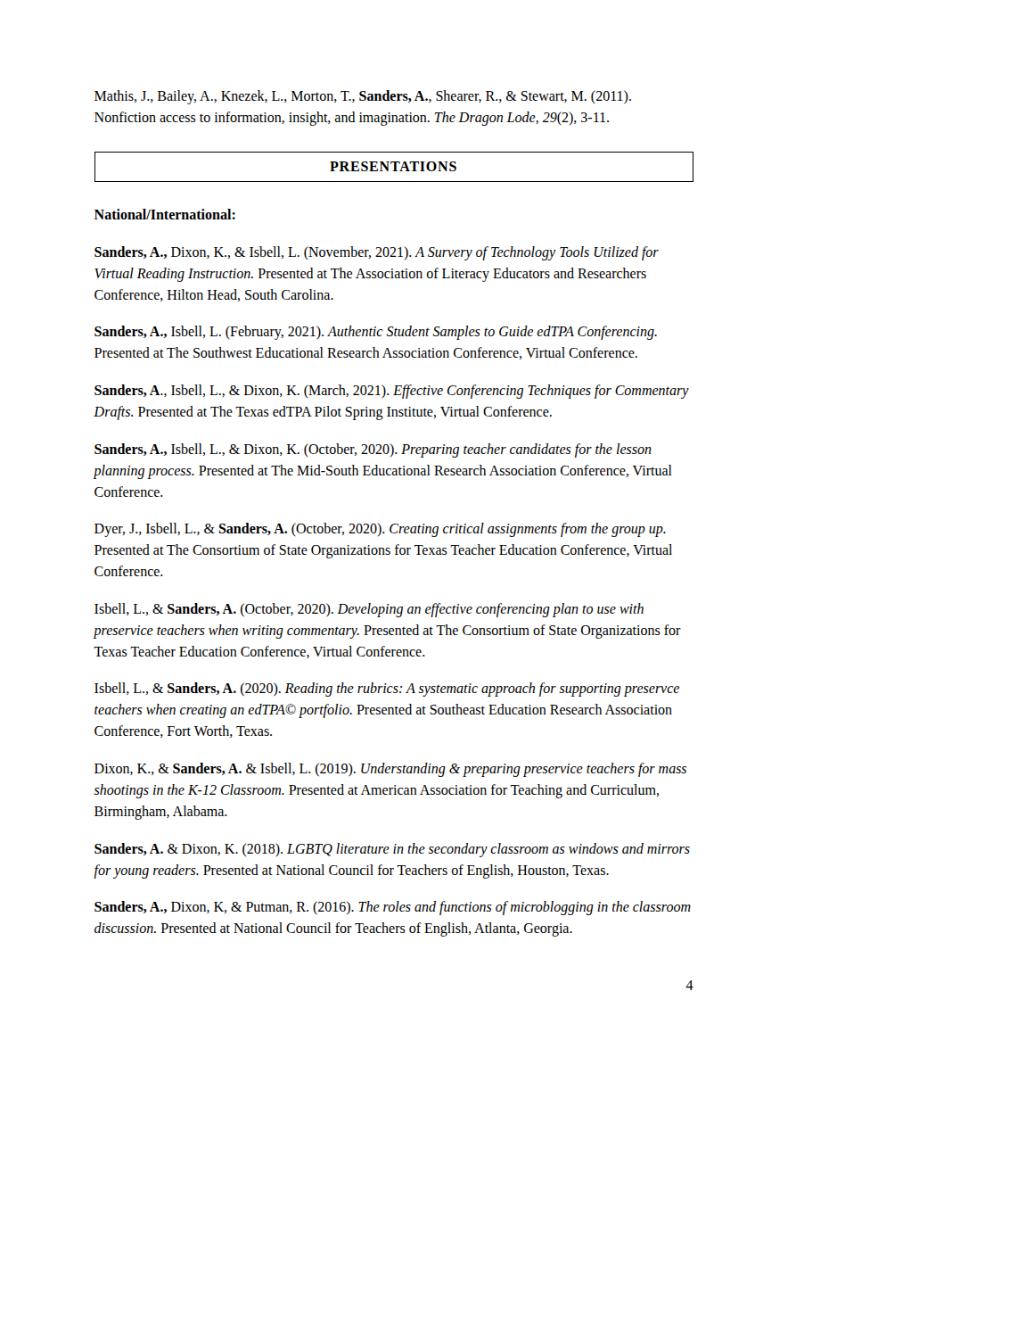Mathis, J., Bailey, A., Knezek, L., Morton, T., Sanders, A., Shearer, R., & Stewart, M. (2011). Nonfiction access to information, insight, and imagination. The Dragon Lode, 29(2), 3-11.
PRESENTATIONS
National/International:
Sanders, A., Dixon, K., & Isbell, L. (November, 2021). A Survery of Technology Tools Utilized for Virtual Reading Instruction. Presented at The Association of Literacy Educators and Researchers Conference, Hilton Head, South Carolina.
Sanders, A., Isbell, L. (February, 2021). Authentic Student Samples to Guide edTPA Conferencing. Presented at The Southwest Educational Research Association Conference, Virtual Conference.
Sanders, A., Isbell, L., & Dixon, K. (March, 2021). Effective Conferencing Techniques for Commentary Drafts. Presented at The Texas edTPA Pilot Spring Institute, Virtual Conference.
Sanders, A., Isbell, L., & Dixon, K. (October, 2020). Preparing teacher candidates for the lesson planning process. Presented at The Mid-South Educational Research Association Conference, Virtual Conference.
Dyer, J., Isbell, L., & Sanders, A. (October, 2020). Creating critical assignments from the group up. Presented at The Consortium of State Organizations for Texas Teacher Education Conference, Virtual Conference.
Isbell, L., & Sanders, A. (October, 2020). Developing an effective conferencing plan to use with preservice teachers when writing commentary. Presented at The Consortium of State Organizations for Texas Teacher Education Conference, Virtual Conference.
Isbell, L., & Sanders, A. (2020). Reading the rubrics: A systematic approach for supporting preservce teachers when creating an edTPA© portfolio. Presented at Southeast Education Research Association Conference, Fort Worth, Texas.
Dixon, K., & Sanders, A. & Isbell, L. (2019). Understanding & preparing preservice teachers for mass shootings in the K-12 Classroom. Presented at American Association for Teaching and Curriculum, Birmingham, Alabama.
Sanders, A. & Dixon, K. (2018). LGBTQ literature in the secondary classroom as windows and mirrors for young readers. Presented at National Council for Teachers of English, Houston, Texas.
Sanders, A., Dixon, K, & Putman, R. (2016). The roles and functions of microblogging in the classroom discussion. Presented at National Council for Teachers of English, Atlanta, Georgia.
4